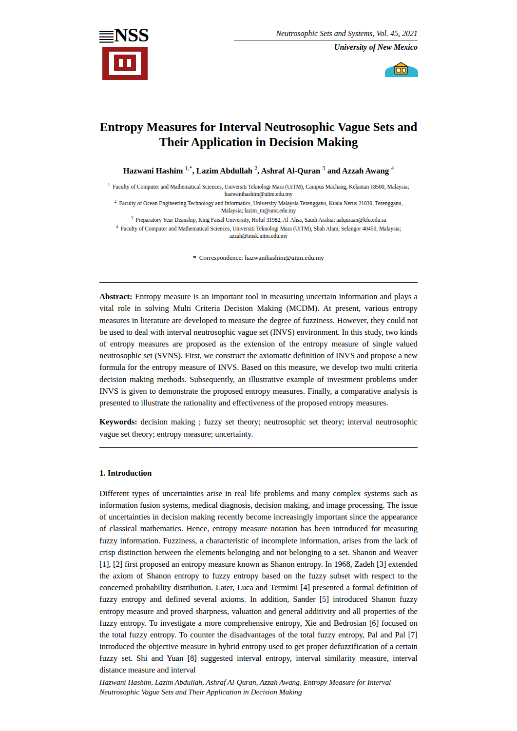NSS
Neutrosophic Sets and Systems, Vol. 45, 2021
University of New Mexico
Entropy Measures for Interval Neutrosophic Vague Sets and
Their Application in Decision Making
Hazwani Hashim 1,*, Lazim Abdullah 2, Ashraf Al-Quran 3 and Azzah Awang 4
1 Faculty of Computer and Mathematical Sciences, Universiti Teknologi Mara (UiTM), Campus Machang, Kelantan 18500, Malaysia; hazwanihashim@uitm.edu.my
2 Faculty of Ocean Engineering Technology and Informatics, University Malaysia Terengganu, Kuala Nerus 21030, Terengganu, Malaysia; lazim_m@umt.edu.my
3 Preparatory Year Deanship, King Faisal University, Hofuf 31982, Al-Ahsa, Saudi Arabia; aalquraan@kfu.edu.sa
4 Faculty of Computer and Mathematical Sciences, Universiti Teknologi Mara (UiTM), Shah Alam, Selangor 40450, Malaysia; azzah@tmsk.uitm.edu.my
*Correspondence: hazwanihashim@uitm.edu.my
Abstract: Entropy measure is an important tool in measuring uncertain information and plays a vital role in solving Multi Criteria Decision Making (MCDM). At present, various entropy measures in literature are developed to measure the degree of fuzziness. However, they could not be used to deal with interval neutrosophic vague set (INVS) environment. In this study, two kinds of entropy measures are proposed as the extension of the entropy measure of single valued neutrosophic set (SVNS). First, we construct the axiomatic definition of INVS and propose a new formula for the entropy measure of INVS. Based on this measure, we develop two multi criteria decision making methods. Subsequently, an illustrative example of investment problems under INVS is given to demonstrate the proposed entropy measures. Finally, a comparative analysis is presented to illustrate the rationality and effectiveness of the proposed entropy measures.
Keywords: decision making ; fuzzy set theory; neutrosophic set theory; interval neutrosophic vague set theory; entropy measure; uncertainty.
1. Introduction
Different types of uncertainties arise in real life problems and many complex systems such as information fusion systems, medical diagnosis, decision making, and image processing. The issue of uncertainties in decision making recently become increasingly important since the appearance of classical mathematics. Hence, entropy measure notation has been introduced for measuring fuzzy information. Fuzziness, a characteristic of incomplete information, arises from the lack of crisp distinction between the elements belonging and not belonging to a set. Shanon and Weaver [1], [2] first proposed an entropy measure known as Shanon entropy. In 1968, Zadeh [3] extended the axiom of Shanon entropy to fuzzy entropy based on the fuzzy subset with respect to the concerned probability distribution. Later, Luca and Termimi [4] presented a formal definition of fuzzy entropy and defined several axioms. In addition, Sander [5] introduced Shanon fuzzy entropy measure and proved sharpness, valuation and general additivity and all properties of the fuzzy entropy. To investigate a more comprehensive entropy, Xie and Bedrosian [6] focused on the total fuzzy entropy. To counter the disadvantages of the total fuzzy entropy, Pal and Pal [7] introduced the objective measure in hybrid entropy used to get proper defuzzification of a certain fuzzy set. Shi and Yuan [8] suggested interval entropy, interval similarity measure, interval distance measure and interval
Hazwani Hashim, Lazim Abdullah, Ashraf Al-Quran, Azzah Awang, Entropy Measure for Interval Neutrosophic Vague Sets and Their Application in Decision Making